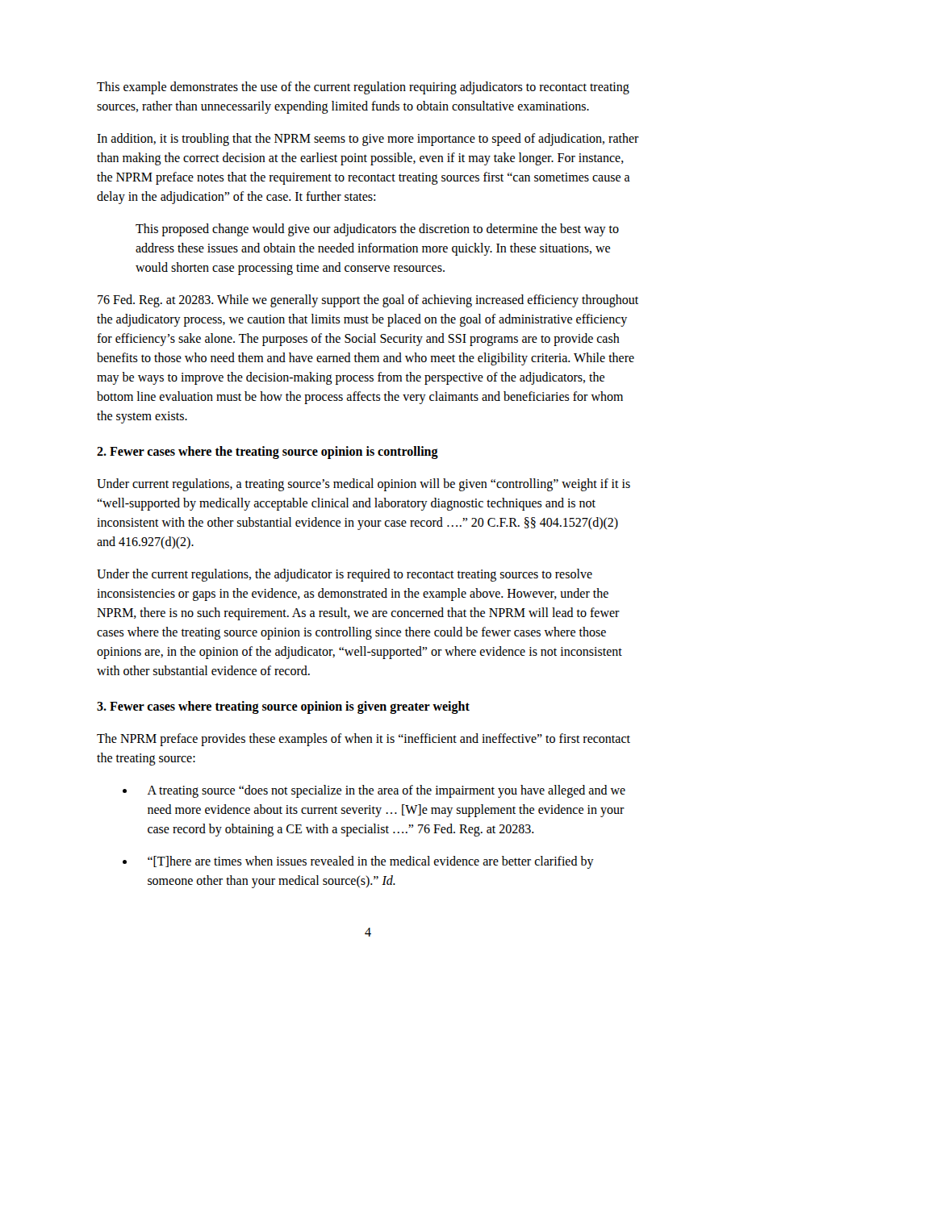This example demonstrates the use of the current regulation requiring adjudicators to recontact treating sources, rather than unnecessarily expending limited funds to obtain consultative examinations.
In addition, it is troubling that the NPRM seems to give more importance to speed of adjudication, rather than making the correct decision at the earliest point possible, even if it may take longer. For instance, the NPRM preface notes that the requirement to recontact treating sources first “can sometimes cause a delay in the adjudication” of the case. It further states:
This proposed change would give our adjudicators the discretion to determine the best way to address these issues and obtain the needed information more quickly. In these situations, we would shorten case processing time and conserve resources.
76 Fed. Reg. at 20283. While we generally support the goal of achieving increased efficiency throughout the adjudicatory process, we caution that limits must be placed on the goal of administrative efficiency for efficiency’s sake alone. The purposes of the Social Security and SSI programs are to provide cash benefits to those who need them and have earned them and who meet the eligibility criteria. While there may be ways to improve the decision-making process from the perspective of the adjudicators, the bottom line evaluation must be how the process affects the very claimants and beneficiaries for whom the system exists.
2. Fewer cases where the treating source opinion is controlling
Under current regulations, a treating source’s medical opinion will be given “controlling” weight if it is “well-supported by medically acceptable clinical and laboratory diagnostic techniques and is not inconsistent with the other substantial evidence in your case record ….” 20 C.F.R. §§ 404.1527(d)(2) and 416.927(d)(2).
Under the current regulations, the adjudicator is required to recontact treating sources to resolve inconsistencies or gaps in the evidence, as demonstrated in the example above. However, under the NPRM, there is no such requirement. As a result, we are concerned that the NPRM will lead to fewer cases where the treating source opinion is controlling since there could be fewer cases where those opinions are, in the opinion of the adjudicator, “well-supported” or where evidence is not inconsistent with other substantial evidence of record.
3. Fewer cases where treating source opinion is given greater weight
The NPRM preface provides these examples of when it is “inefficient and ineffective” to first recontact the treating source:
A treating source “does not specialize in the area of the impairment you have alleged and we need more evidence about its current severity … [W]e may supplement the evidence in your case record by obtaining a CE with a specialist ….” 76 Fed. Reg. at 20283.
“[T]here are times when issues revealed in the medical evidence are better clarified by someone other than your medical source(s).” Id.
4